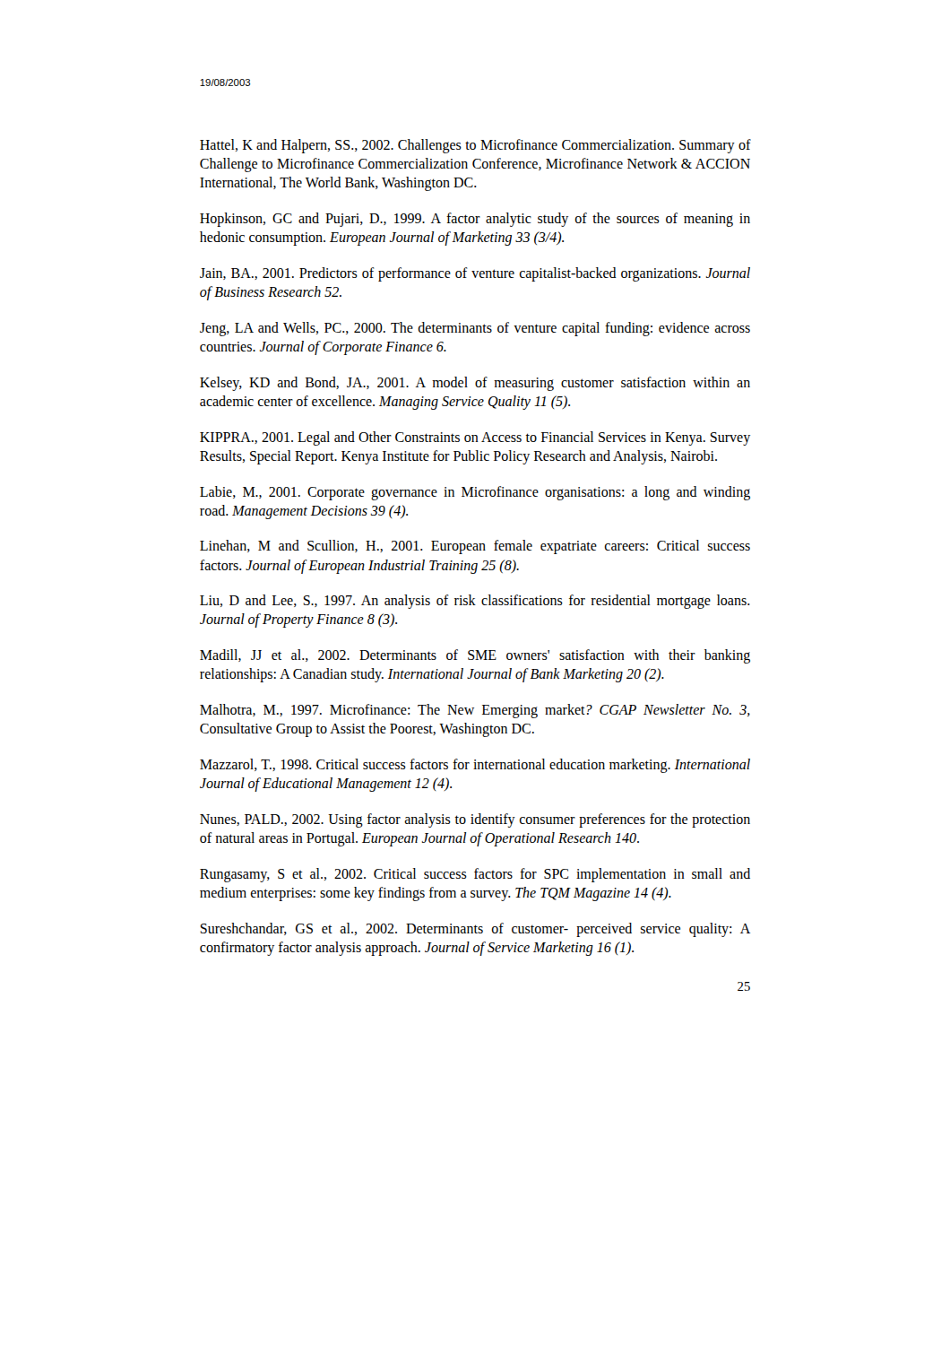19/08/2003
Hattel, K and Halpern, SS., 2002. Challenges to Microfinance Commercialization. Summary of Challenge to Microfinance Commercialization Conference, Microfinance Network & ACCION International, The World Bank, Washington DC.
Hopkinson, GC and Pujari, D., 1999. A factor analytic study of the sources of meaning in hedonic consumption. European Journal of Marketing 33 (3/4).
Jain, BA., 2001. Predictors of performance of venture capitalist-backed organizations. Journal of Business Research 52.
Jeng, LA and Wells, PC., 2000. The determinants of venture capital funding: evidence across countries. Journal of Corporate Finance 6.
Kelsey, KD and Bond, JA., 2001. A model of measuring customer satisfaction within an academic center of excellence. Managing Service Quality 11 (5).
KIPPRA., 2001. Legal and Other Constraints on Access to Financial Services in Kenya. Survey Results, Special Report. Kenya Institute for Public Policy Research and Analysis, Nairobi.
Labie, M., 2001. Corporate governance in Microfinance organisations: a long and winding road. Management Decisions 39 (4).
Linehan, M and Scullion, H., 2001. European female expatriate careers: Critical success factors. Journal of European Industrial Training 25 (8).
Liu, D and Lee, S., 1997. An analysis of risk classifications for residential mortgage loans. Journal of Property Finance 8 (3).
Madill, JJ et al., 2002. Determinants of SME owners' satisfaction with their banking relationships: A Canadian study. International Journal of Bank Marketing 20 (2).
Malhotra, M., 1997. Microfinance: The New Emerging market? CGAP Newsletter No. 3, Consultative Group to Assist the Poorest, Washington DC.
Mazzarol, T., 1998. Critical success factors for international education marketing. International Journal of Educational Management 12 (4).
Nunes, PALD., 2002. Using factor analysis to identify consumer preferences for the protection of natural areas in Portugal. European Journal of Operational Research 140.
Rungasamy, S et al., 2002. Critical success factors for SPC implementation in small and medium enterprises: some key findings from a survey. The TQM Magazine 14 (4).
Sureshchandar, GS et al., 2002. Determinants of customer- perceived service quality: A confirmatory factor analysis approach. Journal of Service Marketing 16 (1).
25